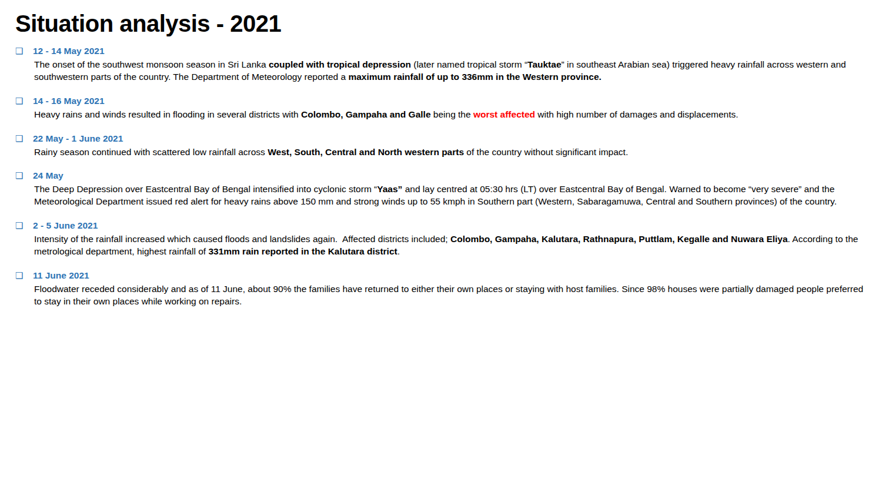Situation analysis - 2021
12 - 14 May 2021 The onset of the southwest monsoon season in Sri Lanka coupled with tropical depression (later named tropical storm “Tauktae” in southeast Arabian sea) triggered heavy rainfall across western and southwestern parts of the country. The Department of Meteorology reported a maximum rainfall of up to 336mm in the Western province.
14 - 16 May 2021 Heavy rains and winds resulted in flooding in several districts with Colombo, Gampaha and Galle being the worst affected with high number of damages and displacements.
22 May - 1 June 2021 Rainy season continued with scattered low rainfall across West, South, Central and North western parts of the country without significant impact.
24 May The Deep Depression over Eastcentral Bay of Bengal intensified into cyclonic storm “Yaas” and lay centred at 05:30 hrs (LT) over Eastcentral Bay of Bengal. Warned to become “very severe” and the Meteorological Department issued red alert for heavy rains above 150 mm and strong winds up to 55 kmph in Southern part (Western, Sabaragamuwa, Central and Southern provinces) of the country.
2 - 5 June 2021 Intensity of the rainfall increased which caused floods and landslides again. Affected districts included; Colombo, Gampaha, Kalutara, Rathnapura, Puttlam, Kegalle and Nuwara Eliya. According to the metrological department, highest rainfall of 331mm rain reported in the Kalutara district.
11 June 2021 Floodwater receded considerably and as of 11 June, about 90% the families have returned to either their own places or staying with host families. Since 98% houses were partially damaged people preferred to stay in their own places while working on repairs.